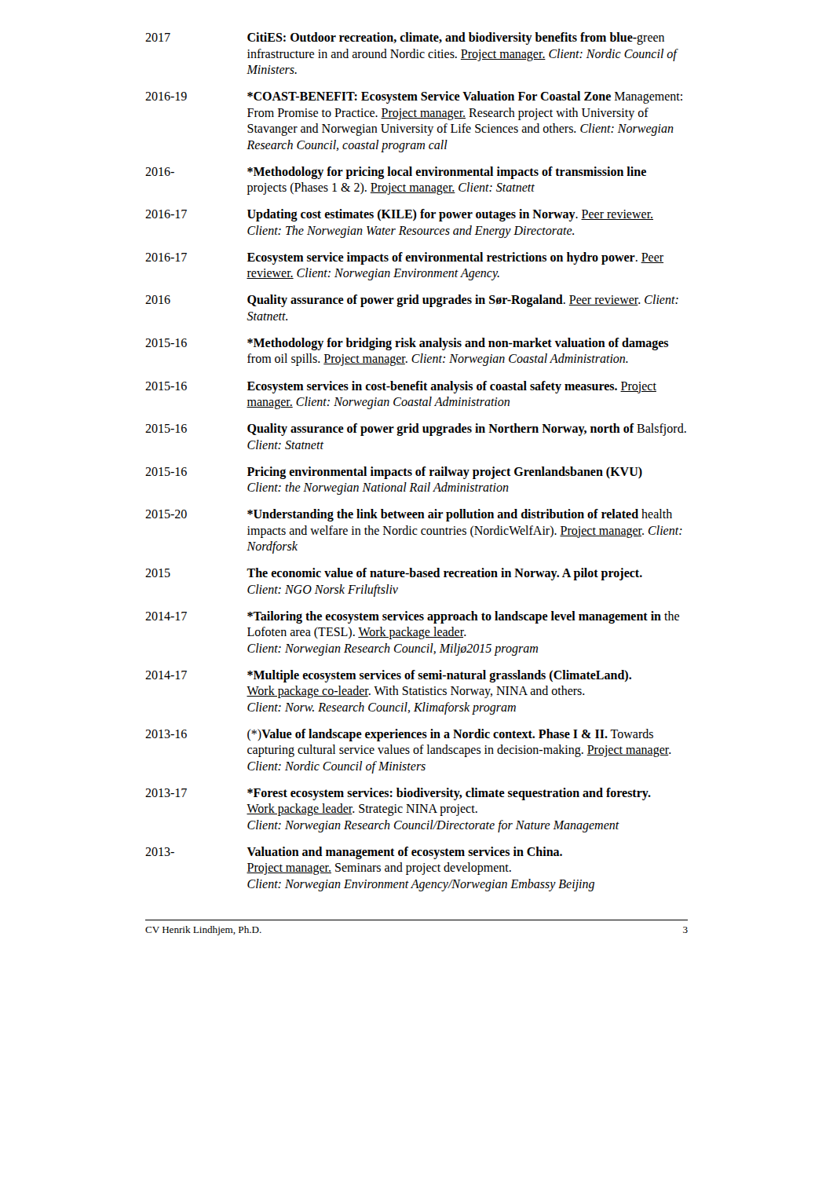| 2017 | CitiES: Outdoor recreation, climate, and biodiversity benefits from blue- green infrastructure in and around Nordic cities. Project manager. Client: Nordic Council of Ministers. |
| 2016-19 | *COAST-BENEFIT: Ecosystem Service Valuation For Coastal Zone Management: From Promise to Practice. Project manager. Research project with University of Stavanger and Norwegian University of Life Sciences and others. Client: Norwegian Research Council, coastal program call |
| 2016- | *Methodology for pricing local environmental impacts of transmission line projects (Phases 1 & 2). Project manager. Client: Statnett |
| 2016-17 | Updating cost estimates (KILE) for power outages in Norway . Peer reviewer. Client: The Norwegian Water Resources and Energy Directorate. |
| 2016-17 | Ecosystem service impacts of environmental restrictions on hydro power . Peer reviewer. Client: Norwegian Environment Agency. |
| 2016 | Quality assurance of power grid upgrades in Sør-Rogaland . Peer reviewer . Client: Statnett. |
| 2015-16 | *Methodology for bridging risk analysis and non-market valuation of damages from oil spills. Project manager . Client: Norwegian Coastal Administration. |
| 2015-16 | Ecosystem services in cost-benefit analysis of coastal safety measures. Project manager. Client: Norwegian Coastal Administration |
| 2015-16 | Quality assurance of power grid upgrades in Northern Norway, north of Balsfjord. Client: Statnett |
| 2015-16 | Pricing environmental impacts of railway project Grenlandsbanen (KVU) Client: the Norwegian National Rail Administration |
| 2015-20 | *Understanding the link between air pollution and distribution of related health impacts and welfare in the Nordic countries (NordicWelfAir). Project manager . Client: Nordforsk |
| 2015 | The economic value of nature-based recreation in Norway. A pilot project. Client: NGO Norsk Friluftsliv |
| 2014-17 | *Tailoring the ecosystem services approach to landscape level management in the Lofoten area (TESL). Work package leader . Client: Norwegian Research Council, Miljø2015 program |
| 2014-17 | *Multiple ecosystem services of semi-natural grasslands (ClimateLand). Work package co-leader . With Statistics Norway, NINA and others. Client: Norw. Research Council, Klimaforsk program |
| 2013-16 | (*) Value of landscape experiences in a Nordic context. Phase I & II. Towards capturing cultural service values of landscapes in decision-making. Project manager . Client: Nordic Council of Ministers |
| 2013-17 | *Forest ecosystem services: biodiversity, climate sequestration and forestry. Work package leader . Strategic NINA project. Client: Norwegian Research Council/Directorate for Nature Management |
| 2013- | Valuation and management of ecosystem services in China. Project manager. Seminars and project development. Client: Norwegian Environment Agency/Norwegian Embassy Beijing |
CV Henrik Lindhjem, Ph.D. 3